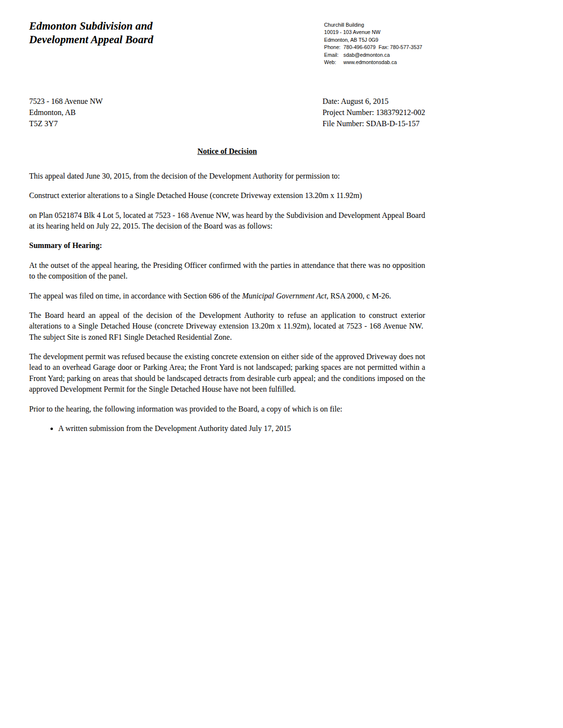Edmonton Subdivision and
Development Appeal Board
| Churchill Building |
| 10019 - 103 Avenue NW |
| Edmonton, AB T5J 0G9 |
| Phone: | 780-496-6079 | Fax: 780-577-3537 |
| Email: | sdab@edmonton.ca |
| Web: | www.edmontonsdab.ca |
7523 - 168 Avenue NW
Edmonton, AB
T5Z 3Y7
Date: August 6, 2015
Project Number: 138379212-002
File Number: SDAB-D-15-157
Notice of Decision
This appeal dated June 30, 2015, from the decision of the Development Authority for permission to:
Construct exterior alterations to a Single Detached House (concrete Driveway extension 13.20m x 11.92m)
on Plan 0521874 Blk 4 Lot 5, located at 7523 - 168 Avenue NW, was heard by the Subdivision and Development Appeal Board at its hearing held on July 22, 2015. The decision of the Board was as follows:
Summary of Hearing:
At the outset of the appeal hearing, the Presiding Officer confirmed with the parties in attendance that there was no opposition to the composition of the panel.
The appeal was filed on time, in accordance with Section 686 of the Municipal Government Act, RSA 2000, c M-26.
The Board heard an appeal of the decision of the Development Authority to refuse an application to construct exterior alterations to a Single Detached House (concrete Driveway extension 13.20m x 11.92m), located at 7523 - 168 Avenue NW. The subject Site is zoned RF1 Single Detached Residential Zone.
The development permit was refused because the existing concrete extension on either side of the approved Driveway does not lead to an overhead Garage door or Parking Area; the Front Yard is not landscaped; parking spaces are not permitted within a Front Yard; parking on areas that should be landscaped detracts from desirable curb appeal; and the conditions imposed on the approved Development Permit for the Single Detached House have not been fulfilled.
Prior to the hearing, the following information was provided to the Board, a copy of which is on file:
A written submission from the Development Authority dated July 17, 2015